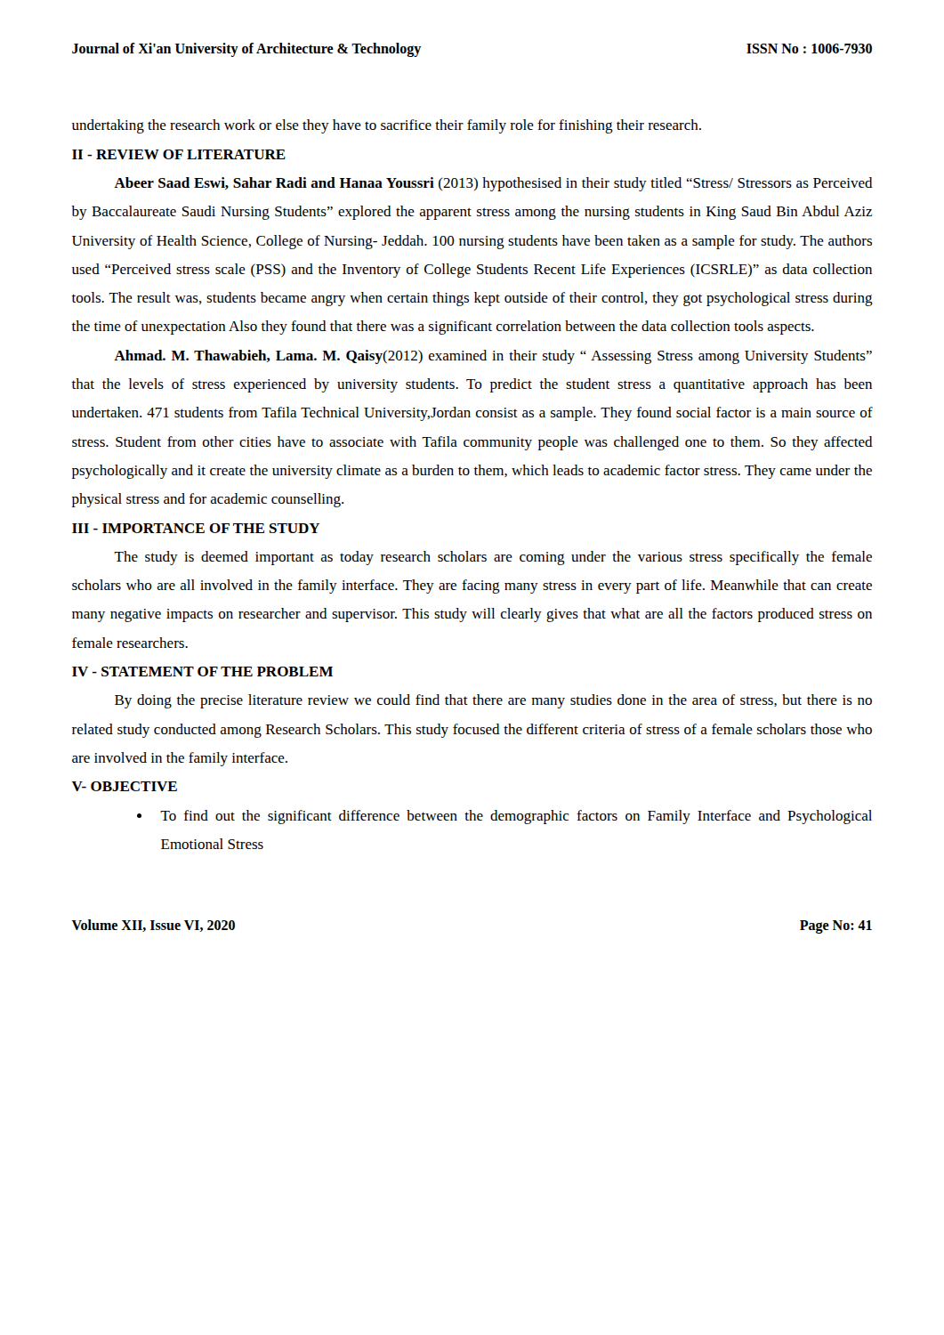Journal of Xi'an University of Architecture & Technology
ISSN No : 1006-7930
undertaking the research work or else they have to sacrifice their family role for finishing their research.
II - REVIEW OF LITERATURE
Abeer Saad Eswi, Sahar Radi and Hanaa Youssri (2013) hypothesised in their study titled “Stress/ Stressors as Perceived by Baccalaureate Saudi Nursing Students” explored the apparent stress among the nursing students in King Saud Bin Abdul Aziz University of Health Science, College of Nursing- Jeddah. 100 nursing students have been taken as a sample for study. The authors used “Perceived stress scale (PSS) and the Inventory of College Students Recent Life Experiences (ICSRLE)” as data collection tools. The result was, students became angry when certain things kept outside of their control, they got psychological stress during the time of unexpectation Also they found that there was a significant correlation between the data collection tools aspects.
Ahmad. M. Thawabieh, Lama. M. Qaisy(2012) examined in their study “ Assessing Stress among University Students” that the levels of stress experienced by university students. To predict the student stress a quantitative approach has been undertaken. 471 students from Tafila Technical University,Jordan consist as a sample. They found social factor is a main source of stress. Student from other cities have to associate with Tafila community people was challenged one to them. So they affected psychologically and it create the university climate as a burden to them, which leads to academic factor stress. They came under the physical stress and for academic counselling.
III - IMPORTANCE OF THE STUDY
The study is deemed important as today research scholars are coming under the various stress specifically the female scholars who are all involved in the family interface. They are facing many stress in every part of life. Meanwhile that can create many negative impacts on researcher and supervisor. This study will clearly gives that what are all the factors produced stress on female researchers.
IV - STATEMENT OF THE PROBLEM
By doing the precise literature review we could find that there are many studies done in the area of stress, but there is no related study conducted among Research Scholars. This study focused the different criteria of stress of a female scholars those who are involved in the family interface.
V- OBJECTIVE
To find out the significant difference between the demographic factors on Family Interface and Psychological Emotional Stress
Volume XII, Issue VI, 2020
Page No: 41